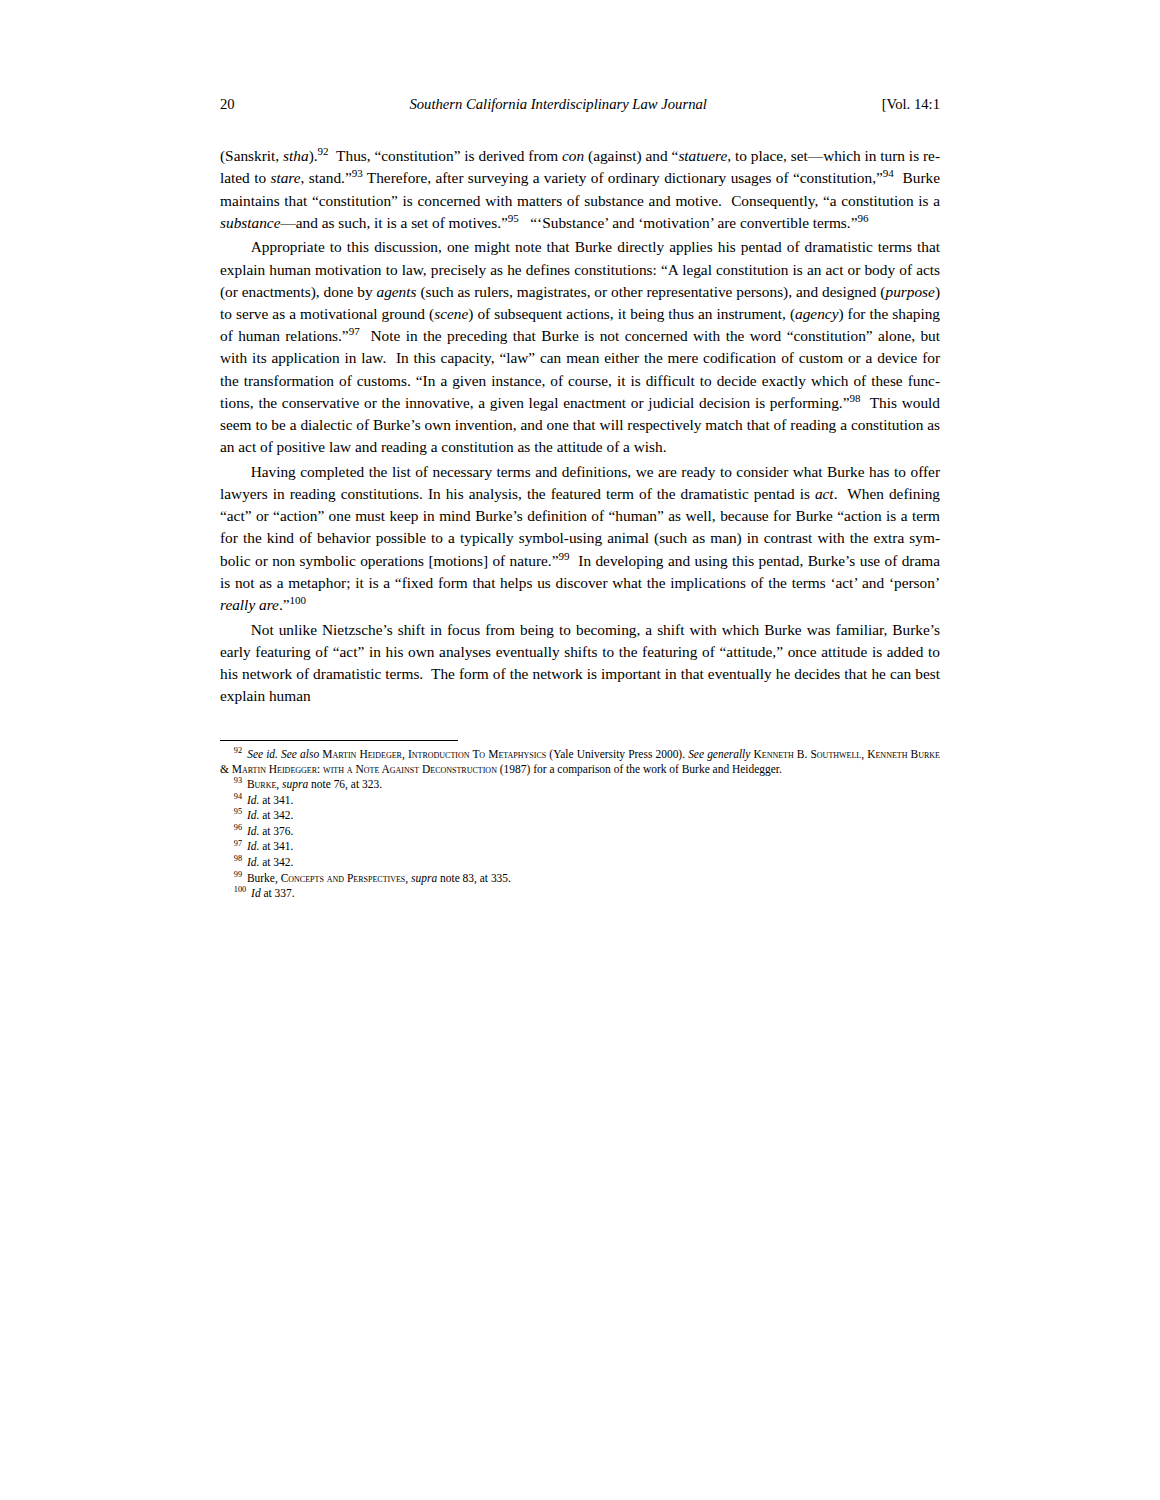20 Southern California Interdisciplinary Law Journal [Vol. 14:1
(Sanskrit, stha).92 Thus, “constitution” is derived from con (against) and “statuere, to place, set—which in turn is related to stare, stand.”93 Therefore, after surveying a variety of ordinary dictionary usages of “constitution,”94 Burke maintains that “constitution” is concerned with matters of substance and motive. Consequently, “a constitution is a substance—and as such, it is a set of motives.”95 “‘Substance’ and ‘motivation’ are convertible terms.”96
Appropriate to this discussion, one might note that Burke directly applies his pentad of dramatistic terms that explain human motivation to law, precisely as he defines constitutions: “A legal constitution is an act or body of acts (or enactments), done by agents (such as rulers, magistrates, or other representative persons), and designed (purpose) to serve as a motivational ground (scene) of subsequent actions, it being thus an instrument, (agency) for the shaping of human relations.”97 Note in the preceding that Burke is not concerned with the word “constitution” alone, but with its application in law. In this capacity, “law” can mean either the mere codification of custom or a device for the transformation of customs. “In a given instance, of course, it is difficult to decide exactly which of these functions, the conservative or the innovative, a given legal enactment or judicial decision is performing.”98 This would seem to be a dialectic of Burke’s own invention, and one that will respectively match that of reading a constitution as an act of positive law and reading a constitution as the attitude of a wish.
Having completed the list of necessary terms and definitions, we are ready to consider what Burke has to offer lawyers in reading constitutions. In his analysis, the featured term of the dramatistic pentad is act. When defining “act” or “action” one must keep in mind Burke’s definition of “human” as well, because for Burke “action is a term for the kind of behavior possible to a typically symbol-using animal (such as man) in contrast with the extra symbolic or non symbolic operations [motions] of nature.”99 In developing and using this pentad, Burke’s use of drama is not as a metaphor; it is a “fixed form that helps us discover what the implications of the terms ‘act’ and ‘person’ really are.”100
Not unlike Nietzsche’s shift in focus from being to becoming, a shift with which Burke was familiar, Burke’s early featuring of “act” in his own analyses eventually shifts to the featuring of “attitude,” once attitude is added to his network of dramatistic terms. The form of the network is important in that eventually he decides that he can best explain human
92 See id. See also Martin Heideger, Introduction To Metaphysics (Yale University Press 2000). See generally Kenneth B. Southwell, Kenneth Burke & Martin Heidegger: with a Note Against Deconstruction (1987) for a comparison of the work of Burke and Heidegger.
93 Burke, supra note 76, at 323.
94 Id. at 341.
95 Id. at 342.
96 Id. at 376.
97 Id. at 341.
98 Id. at 342.
99 Burke, Concepts and Perspectives, supra note 83, at 335.
100 Id at 337.